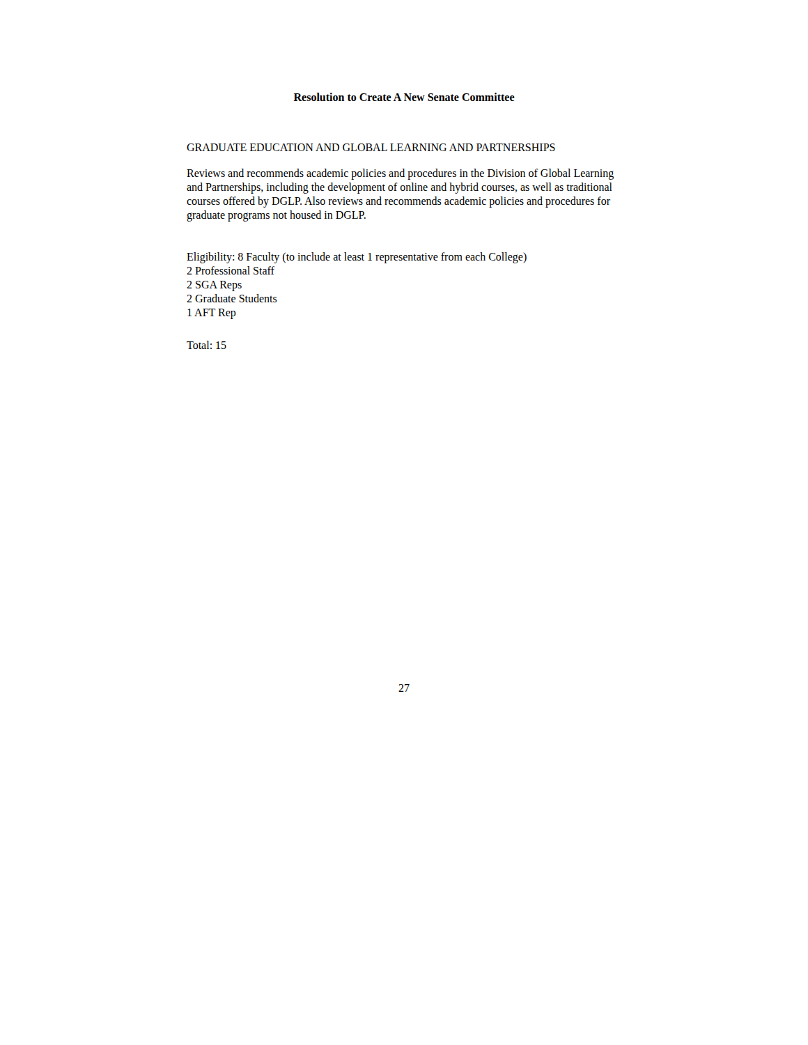Resolution to Create A New Senate Committee
GRADUATE EDUCATION AND GLOBAL LEARNING AND PARTNERSHIPS
Reviews and recommends academic policies and procedures in the Division of Global Learning and Partnerships, including the development of online and hybrid courses, as well as traditional courses offered by DGLP. Also reviews and recommends academic policies and procedures for graduate programs not housed in DGLP.
Eligibility: 8 Faculty (to include at least 1 representative from each College)
2 Professional Staff
2 SGA Reps
2 Graduate Students
1 AFT Rep
Total: 15
27